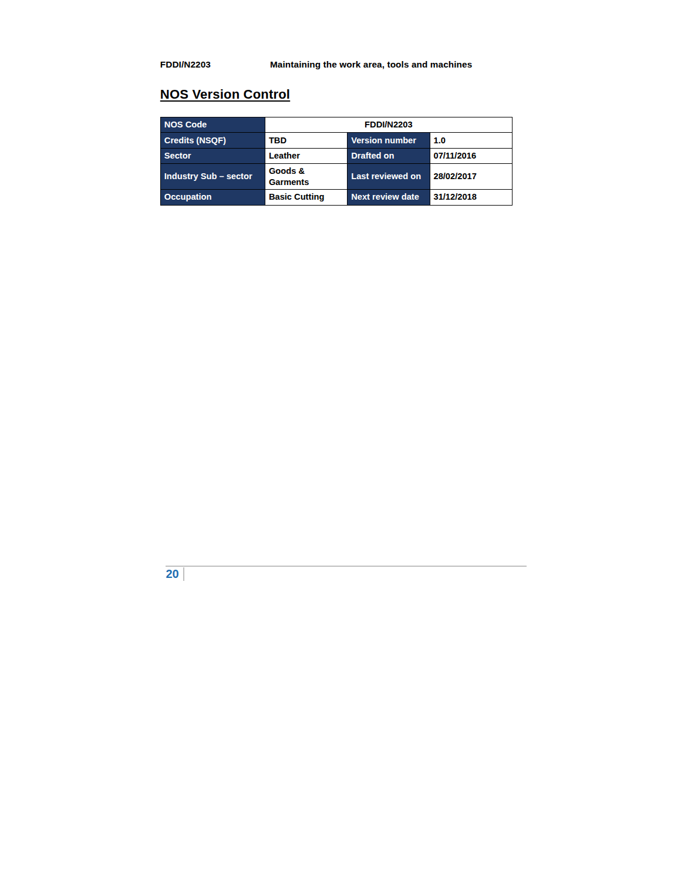FDDI/N2203 Maintaining the work area, tools and machines
NOS Version Control
| NOS Code | FDDI/N2203 |
| Credits (NSQF) | TBD | Version number | 1.0 |
| Sector | Leather | Drafted on | 07/11/2016 |
| Industry Sub – sector | Goods & Garments | Last reviewed on | 28/02/2017 |
| Occupation | Basic Cutting | Next review date | 31/12/2018 |
20